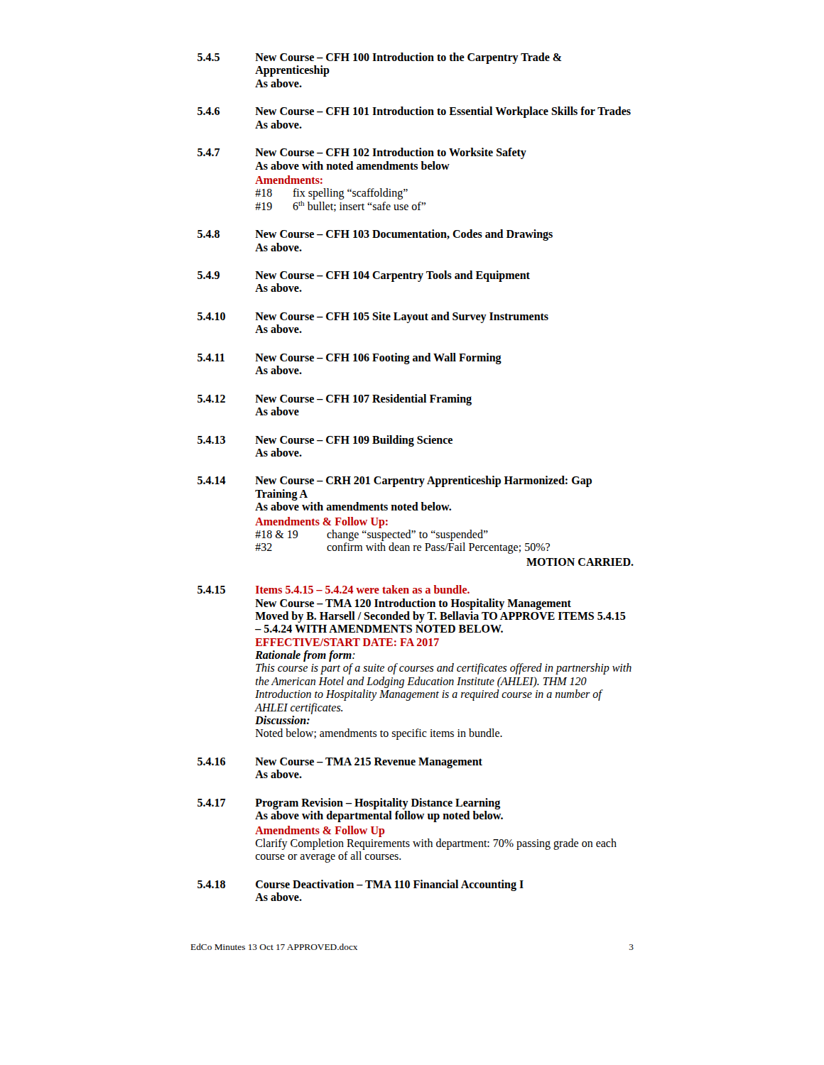5.4.5
New Course – CFH 100 Introduction to the Carpentry Trade & Apprenticeship
As above.
5.4.6
New Course – CFH 101 Introduction to Essential Workplace Skills for Trades
As above.
5.4.7
New Course – CFH 102 Introduction to Worksite Safety
As above with noted amendments below
Amendments:
#18 fix spelling “scaffolding”
#19 6th bullet; insert “safe use of”
5.4.8
New Course – CFH 103 Documentation, Codes and Drawings
As above.
5.4.9
New Course – CFH 104 Carpentry Tools and Equipment
As above.
5.4.10
New Course – CFH 105 Site Layout and Survey Instruments
As above.
5.4.11
New Course – CFH 106 Footing and Wall Forming
As above.
5.4.12
New Course – CFH 107 Residential Framing
As above
5.4.13
New Course – CFH 109 Building Science
As above.
5.4.14
New Course – CRH 201 Carpentry Apprenticeship Harmonized: Gap Training A
As above with amendments noted below.
Amendments & Follow Up:
#18 & 19 change “suspected” to “suspended”
#32 confirm with dean re Pass/Fail Percentage; 50%?
MOTION CARRIED.
5.4.15
Items 5.4.15 – 5.4.24 were taken as a bundle.
New Course – TMA 120 Introduction to Hospitality Management
Moved by B. Harsell / Seconded by T. Bellavia TO APPROVE ITEMS 5.4.15 – 5.4.24 WITH AMENDMENTS NOTED BELOW.
EFFECTIVE/START DATE: FA 2017
Rationale from form:
This course is part of a suite of courses and certificates offered in partnership with the American Hotel and Lodging Education Institute (AHLEI). THM 120 Introduction to Hospitality Management is a required course in a number of AHLEI certificates.
Discussion:
Noted below; amendments to specific items in bundle.
5.4.16
New Course – TMA 215 Revenue Management
As above.
5.4.17
Program Revision – Hospitality Distance Learning
As above with departmental follow up noted below.
Amendments & Follow Up
Clarify Completion Requirements with department: 70% passing grade on each course or average of all courses.
5.4.18
Course Deactivation – TMA 110 Financial Accounting I
As above.
EdCo Minutes 13 Oct 17 APPROVED.docx 3